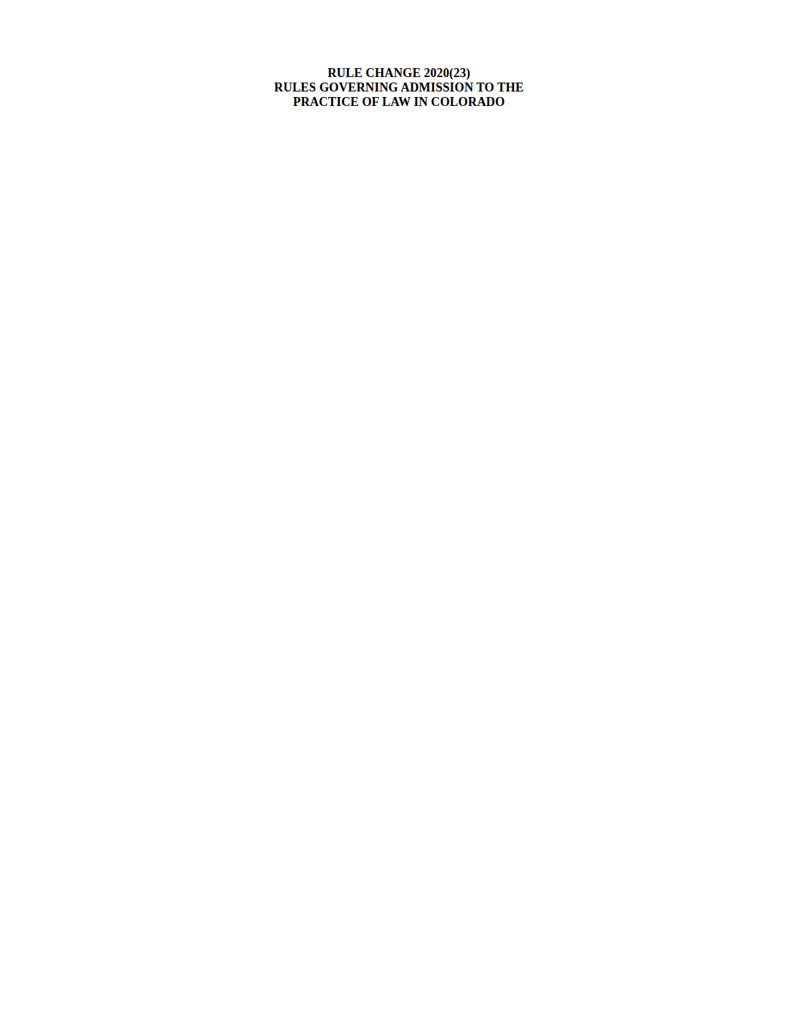RULE CHANGE 2020(23) RULES GOVERNING ADMISSION TO THE PRACTICE OF LAW IN COLORADO